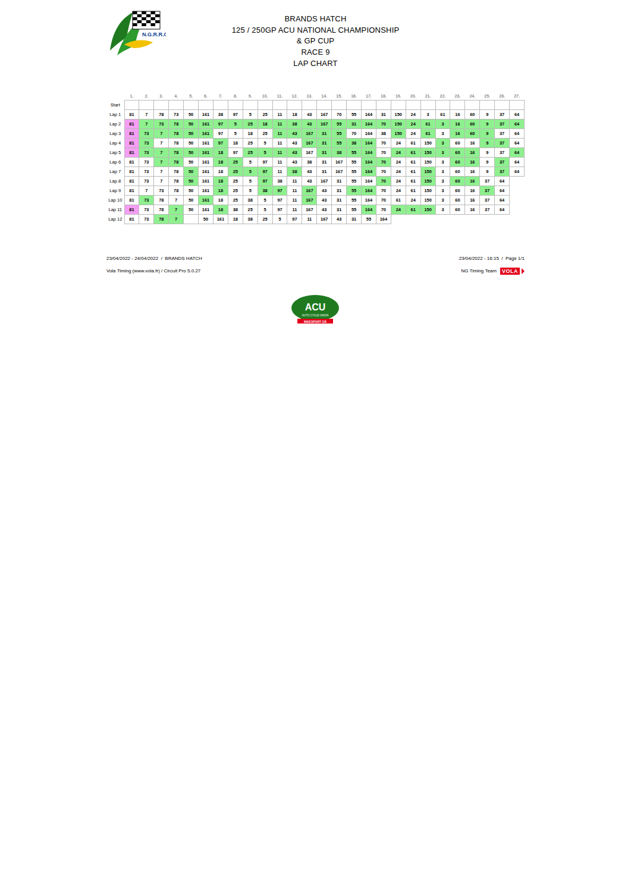N.G.R.R.C
BRANDS HATCH
125 / 250GP ACU NATIONAL CHAMPIONSHIP
& GP CUP
RACE 9
LAP CHART
| | 1. | 2. | 3. | 4. | 5. | 6. | 7. | 8. | 9. | 10. | 11. | 12. | 13. | 14. | 15. | 16. | 17. | 18. | 19. | 20. | 21. | 22. | 23. | 24. | 25. | 26. | 27. |
| --- | --- | --- | --- | --- | --- | --- | --- | --- | --- | --- | --- | --- | --- | --- | --- | --- | --- | --- | --- | --- | --- | --- | --- | --- | --- | --- | --- |
| Start | | | | | | | | | | | | | | | | | | | | | | | | | | | |
| Lap 1 | 81 | 7 | 78 | 73 | 50 | 161 | 38 | 97 | 5 | 25 | 11 | 18 | 43 | 167 | 70 | 55 | 164 | 31 | 150 | 24 | 3 | 61 | 16 | 60 | 9 | 37 | 64 |
| Lap 2 | 81 | 7 | 73 | 78 | 50 | 161 | 97 | 5 | 25 | 18 | 11 | 38 | 43 | 167 | 55 | 31 | 164 | 70 | 150 | 24 | 61 | 3 | 16 | 60 | 9 | 37 | 64 |
| Lap 3 | 81 | 73 | 7 | 78 | 50 | 161 | 97 | 5 | 18 | 25 | 11 | 43 | 167 | 31 | 55 | 70 | 164 | 38 | 150 | 24 | 61 | 3 | 16 | 60 | 9 | 37 | 64 |
| Lap 4 | 81 | 73 | 7 | 78 | 50 | 161 | 97 | 18 | 25 | 5 | 11 | 43 | 167 | 31 | 55 | 38 | 164 | 70 | 24 | 61 | 150 | 3 | 60 | 16 | 9 | 37 | 64 |
| Lap 5 | 81 | 73 | 7 | 78 | 50 | 161 | 18 | 97 | 25 | 5 | 11 | 43 | 167 | 31 | 38 | 55 | 164 | 70 | 24 | 61 | 150 | 3 | 60 | 16 | 9 | 37 | 64 |
| Lap 6 | 81 | 73 | 7 | 78 | 50 | 161 | 18 | 25 | 5 | 97 | 11 | 43 | 38 | 31 | 167 | 55 | 164 | 70 | 24 | 61 | 150 | 3 | 60 | 16 | 9 | 37 | 64 |
| Lap 7 | 81 | 73 | 7 | 78 | 50 | 161 | 18 | 25 | 5 | 97 | 11 | 38 | 43 | 31 | 167 | 55 | 164 | 70 | 24 | 61 | 150 | 3 | 60 | 16 | 9 | 37 | 64 |
| Lap 8 | 81 | 73 | 7 | 78 | 50 | 161 | 18 | 25 | 5 | 97 | 38 | 11 | 43 | 167 | 31 | 55 | 164 | 70 | 24 | 61 | 150 | 3 | 60 | 16 | 37 | 64 | |
| Lap 9 | 81 | 7 | 73 | 78 | 50 | 161 | 18 | 25 | 5 | 38 | 97 | 11 | 167 | 43 | 31 | 55 | 164 | 70 | 24 | 61 | 150 | 3 | 60 | 16 | 37 | 64 | |
| Lap 10 | 81 | 73 | 78 | 7 | 50 | 161 | 18 | 25 | 38 | 5 | 97 | 11 | 167 | 43 | 31 | 55 | 164 | 70 | 61 | 24 | 150 | 3 | 60 | 16 | 37 | 64 | |
| Lap 11 | 81 | 73 | 78 | 7 | 50 | 161 | 18 | 38 | 25 | 5 | 97 | 11 | 167 | 43 | 31 | 55 | 164 | 70 | 24 | 61 | 150 | 3 | 60 | 16 | 37 | 64 | |
| Lap 12 | 81 | 73 | 78 | 7 | | 50 | 161 | 18 | 38 | 25 | 5 | 97 | 11 | 167 | 43 | 31 | 55 | 164 | | | | | | | | | |
23/04/2022 - 24/04/2022 / BRANDS HATCH
23/04/2022 - 16:15 / Page 1/1
Vola Timing (www.vola.fr) / Circuit Pro 5.0.27
NG Timing Team VOLA
ACU AUTO CYCLE UNION BIKESPORT GB